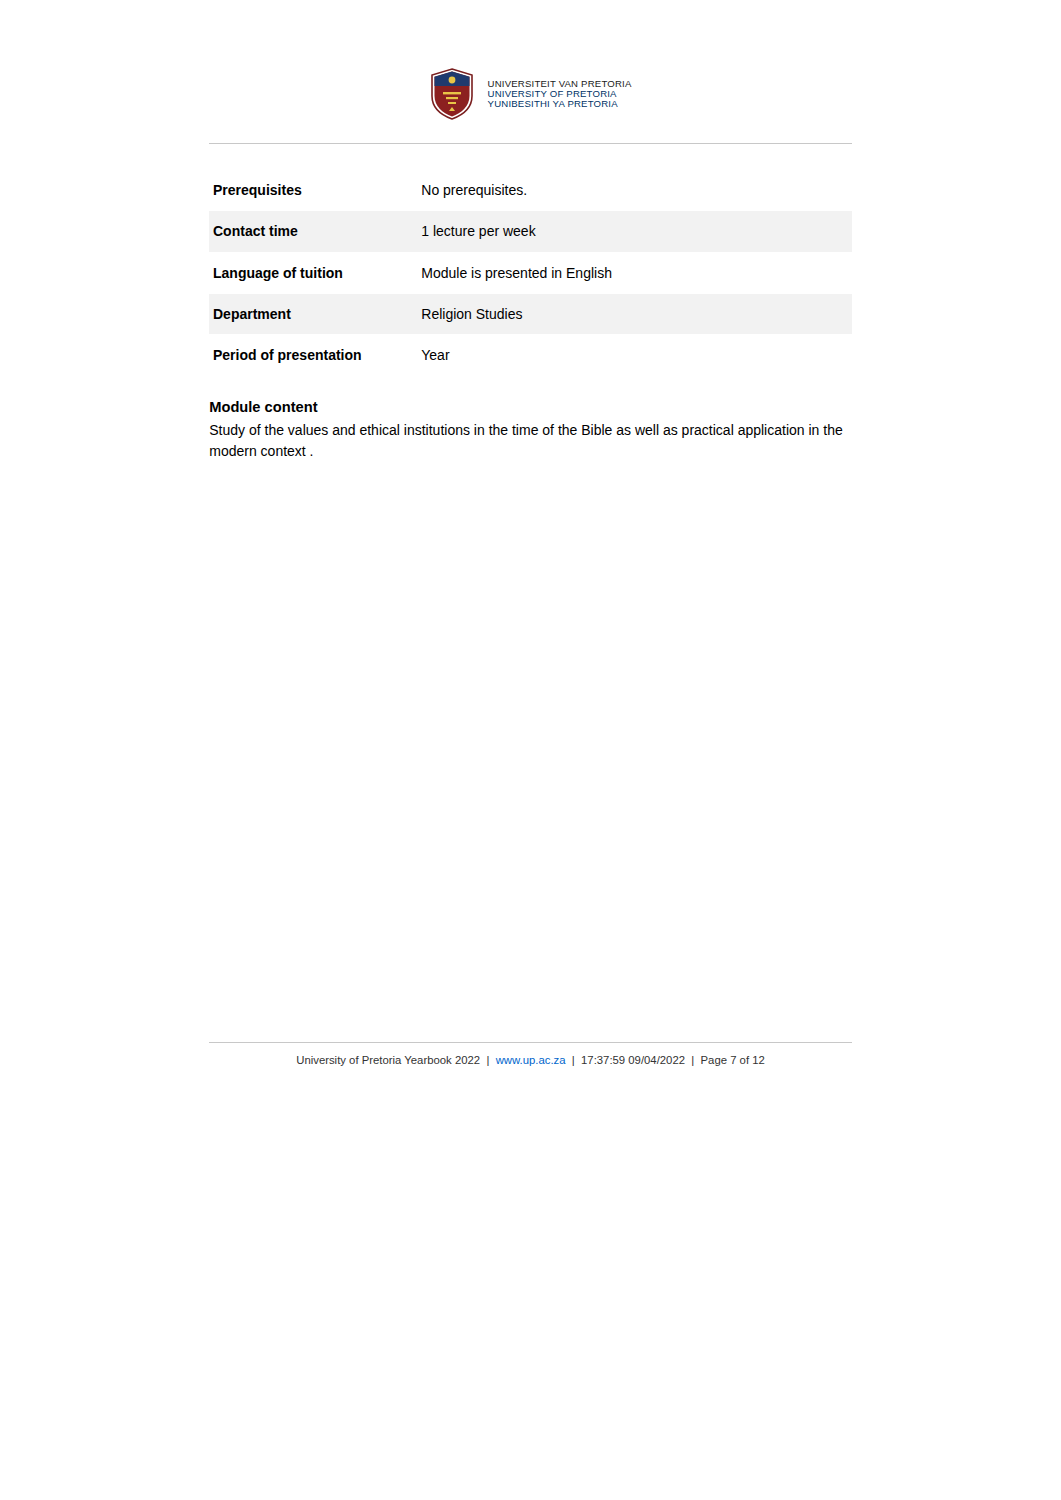UNIVERSITEIT VAN PRETORIA
UNIVERSITY OF PRETORIA
YUNIBESITHI YA PRETORIA
| Prerequisites | No prerequisites. |
| Contact time | 1 lecture per week |
| Language of tuition | Module is presented in English |
| Department | Religion Studies |
| Period of presentation | Year |
Module content
Study of the values and ethical institutions in the time of the Bible as well as practical application in the modern context .
University of Pretoria Yearbook 2022 | www.up.ac.za | 17:37:59 09/04/2022 | Page 7 of 12